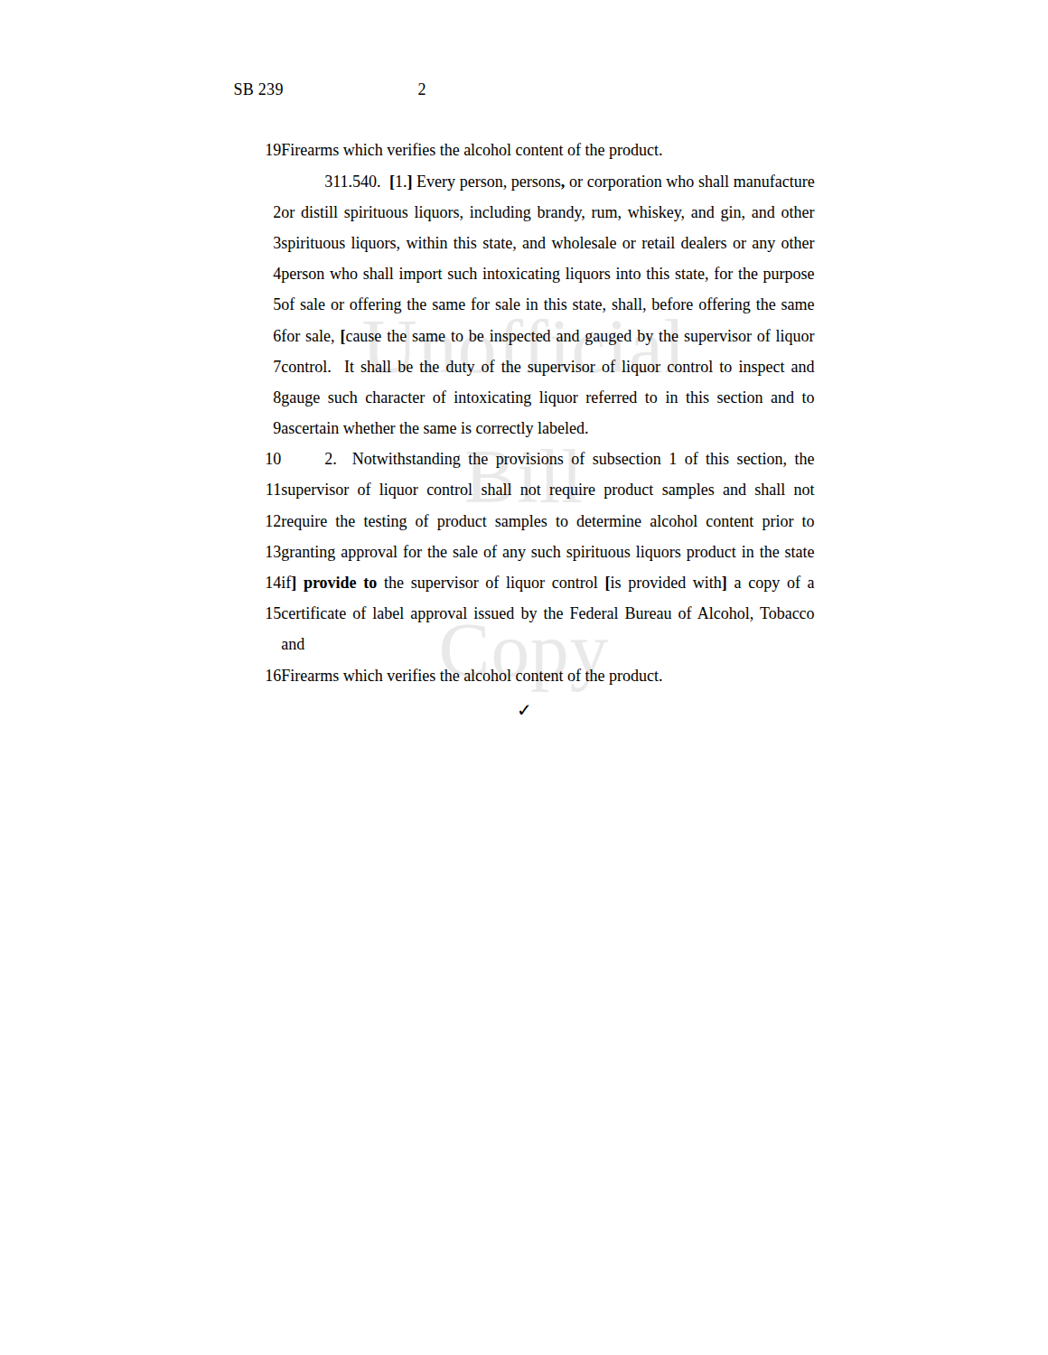Unofficial
Bill
Copy
SB 239 2
| 19 | Firearms which verifies the alcohol content of the product. |
| | 311.540. [ 1. ] Every person, persons , or corporation who shall manufacture |
| 2 | or distill spirituous liquors, including brandy, rum, whiskey, and gin, and other |
| 3 | spirituous liquors, within this state, and wholesale or retail dealers or any other |
| 4 | person who shall import such intoxicating liquors into this state, for the purpose |
| 5 | of sale or offering the same for sale in this state, shall, before offering the same |
| 6 | for sale, [ cause the same to be inspected and gauged by the supervisor of liquor |
| 7 | control. It shall be the duty of the supervisor of liquor control to inspect and |
| 8 | gauge such character of intoxicating liquor referred to in this section and to |
| 9 | ascertain whether the same is correctly labeled. |
| 10 | 2. Notwithstanding the provisions of subsection 1 of this section, the |
| 11 | supervisor of liquor control shall not require product samples and shall not |
| 12 | require the testing of product samples to determine alcohol content prior to |
| 13 | granting approval for the sale of any such spirituous liquors product in the state |
| 14 | if ] provide to the supervisor of liquor control [ is provided with ] a copy of a |
| 15 | certificate of label approval issued by the Federal Bureau of Alcohol, Tobacco and |
| 16 | Firearms which verifies the alcohol content of the product. |
✓